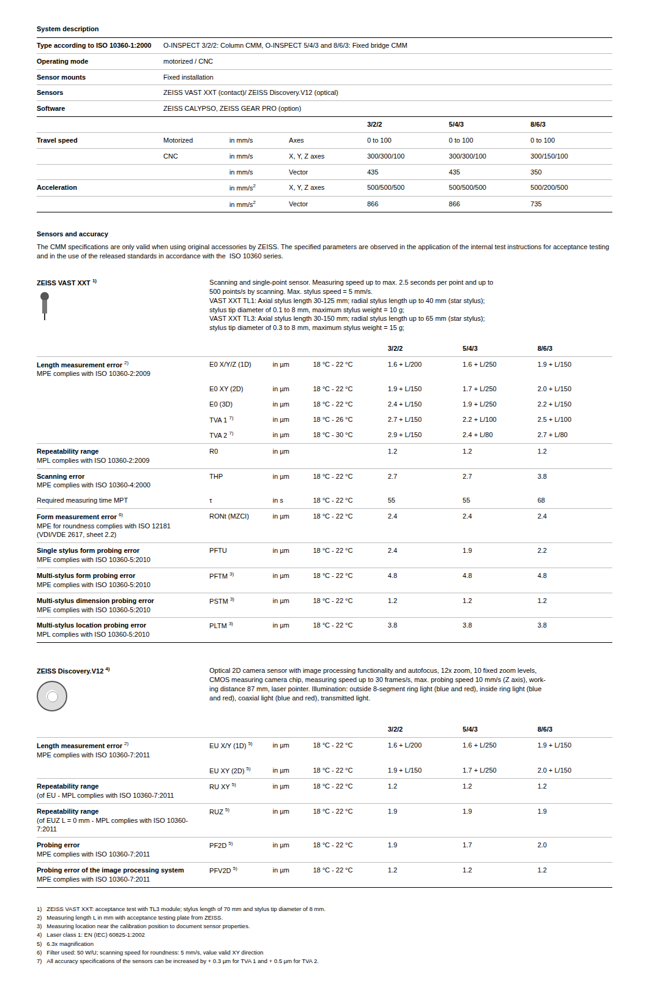System description
| Type according to ISO 10360-1:2000 | O-INSPECT 3/2/2: Column CMM, O-INSPECT 5/4/3 and 8/6/3: Fixed bridge CMM |
| Operating mode | motorized / CNC |
| Sensor mounts | Fixed installation |
| Sensors | ZEISS VAST XXT (contact)/ ZEISS Discovery.V12 (optical) |
| Software | ZEISS CALYPSO, ZEISS GEAR PRO (option) |
| | | | | 3/2/2 | 5/4/3 | 8/6/3 |
| Travel speed | Motorized | in mm/s | Axes | 0 to 100 | 0 to 100 | 0 to 100 |
| | CNC | in mm/s | X, Y, Z axes | 300/300/100 | 300/300/100 | 300/150/100 |
| | | in mm/s | Vector | 435 | 435 | 350 |
| Acceleration | | in mm/s 2 | X, Y, Z axes | 500/500/500 | 500/500/500 | 500/200/500 |
| | | in mm/s 2 | Vector | 866 | 866 | 735 |
Sensors and accuracy
The CMM specifications are only valid when using original accessories by ZEISS. The specified parameters are observed in the application of the internal test instructions for acceptance testing and in the use of the released standards in accordance with the ISO 10360 series.
| ZEISS VAST XXT 1) | Scanning and single-point sensor. Measuring speed up to max. 2.5 seconds per point and up to 500 points/s by scanning. Max. stylus speed = 5 mm/s. VAST XXT TL1: Axial stylus length 30-125 mm; radial stylus length up to 40 mm (star stylus); stylus tip diameter of 0.1 to 8 mm, maximum stylus weight = 10 g; VAST XXT TL3: Axial stylus length 30-150 mm; radial stylus length up to 65 mm (star stylus); stylus tip diameter of 0.3 to 8 mm, maximum stylus weight = 15 g; |
| | | | | 3/2/2 | 5/4/3 | 8/6/3 |
| Length measurement error 2) MPE complies with ISO 10360-2:2009 | E0 X/Y/Z (1D) | in µm | 18 °C - 22 °C | 1.6 + L/200 | 1.6 + L/250 | 1.9 + L/150 |
| | E0 XY (2D) | in µm | 18 °C - 22 °C | 1.9 + L/150 | 1.7 + L/250 | 2.0 + L/150 |
| | E0 (3D) | in µm | 18 °C - 22 °C | 2.4 + L/150 | 1.9 + L/250 | 2.2 + L/150 |
| | TVA 1 7) | in µm | 18 °C - 26 °C | 2.7 + L/150 | 2.2 + L/100 | 2.5 + L/100 |
| | TVA 2 7) | in µm | 18 °C - 30 °C | 2.9 + L/150 | 2.4 + L/80 | 2.7 + L/80 |
| Repeatability range MPL complies with ISO 10360-2:2009 | R0 | in µm | | 1.2 | 1.2 | 1.2 |
| Scanning error MPE complies with ISO 10360-4:2000 | THP | in µm | 18 °C - 22 °C | 2.7 | 2.7 | 3.8 |
| Required measuring time MPT | τ | in s | 18 °C - 22 °C | 55 | 55 | 68 |
| Form measurement error 6) MPE for roundness complies with ISO 12181 (VDI/VDE 2617, sheet 2.2) | RONt (MZCI) | in µm | 18 °C - 22 °C | 2.4 | 2.4 | 2.4 |
| Single stylus form probing error MPE complies with ISO 10360-5:2010 | PFTU | in µm | 18 °C - 22 °C | 2.4 | 1.9 | 2.2 |
| Multi-stylus form probing error MPE complies with ISO 10360-5:2010 | PFTM 3) | in µm | 18 °C - 22 °C | 4.8 | 4.8 | 4.8 |
| Multi-stylus dimension probing error MPE complies with ISO 10360-5:2010 | PSTM 3) | in µm | 18 °C - 22 °C | 1.2 | 1.2 | 1.2 |
| Multi-stylus location probing error MPL complies with ISO 10360-5:2010 | PLTM 3) | in µm | 18 °C - 22 °C | 3.8 | 3.8 | 3.8 |
| ZEISS Discovery.V12 4) | Optical 2D camera sensor with image processing functionality and autofocus, 12x zoom, 10 fixed zoom levels, CMOS measuring camera chip, measuring speed up to 30 frames/s, max. probing speed 10 mm/s (Z axis), work- ing distance 87 mm, laser pointer. Illumination: outside 8-segment ring light (blue and red), inside ring light (blue and red), coaxial light (blue and red), transmitted light. |
| | | | | 3/2/2 | 5/4/3 | 8/6/3 |
| Length measurement error 2) MPE complies with ISO 10360-7:2011 | EU X/Y (1D) 5) | in µm | 18 °C - 22 °C | 1.6 + L/200 | 1.6 + L/250 | 1.9 + L/150 |
| | EU XY (2D) 5) | in µm | 18 °C - 22 °C | 1.9 + L/150 | 1.7 + L/250 | 2.0 + L/150 |
| Repeatability range (of EU - MPL complies with ISO 10360-7:2011 | RU XY 5) | in µm | 18 °C - 22 °C | 1.2 | 1.2 | 1.2 |
| Repeatability range (of EUZ L = 0 mm - MPL complies with ISO 10360-7:2011 | RUZ 5) | in µm | 18 °C - 22 °C | 1.9 | 1.9 | 1.9 |
| Probing error MPE complies with ISO 10360-7:2011 | PF2D 5) | in µm | 18 °C - 22 °C | 1.9 | 1.7 | 2.0 |
| Probing error of the image processing system MPE complies with ISO 10360-7:2011 | PFV2D 5) | in µm | 18 °C - 22 °C | 1.2 | 1.2 | 1.2 |
1) ZEISS VAST XXT: acceptance test with TL3 module; stylus length of 70 mm and stylus tip diameter of 8 mm.
2) Measuring length L in mm with acceptance testing plate from ZEISS.
3) Measuring location near the calibration position to document sensor properties.
4) Laser class 1: EN (IEC) 60825-1:2002
5) 6.3x magnification
6) Filter used: 50 W/U; scanning speed for roundness: 5 mm/s, value valid XY direction
7) All accuracy specifications of the sensors can be increased by + 0.3 µm for TVA 1 and + 0.5 µm for TVA 2.